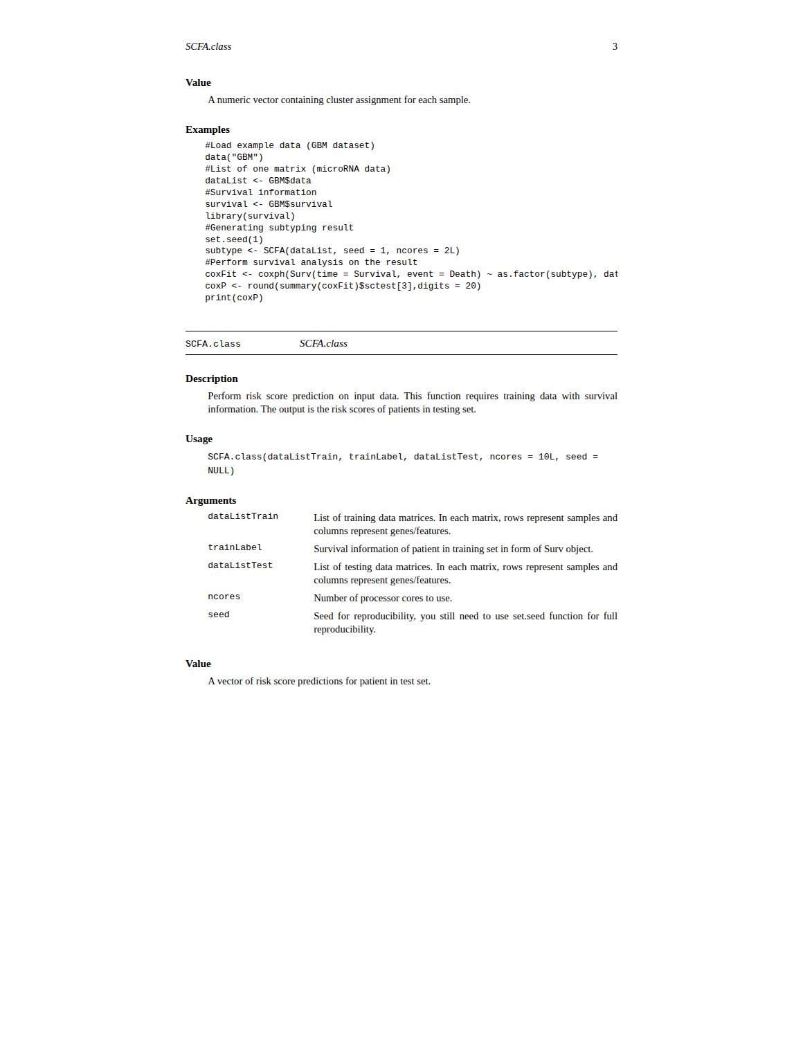SCFA.class 3
Value
A numeric vector containing cluster assignment for each sample.
Examples
#Load example data (GBM dataset)
data("GBM")
#List of one matrix (microRNA data)
dataList <- GBM$data
#Survival information
survival <- GBM$survival
library(survival)
#Generating subtyping result
set.seed(1)
subtype <- SCFA(dataList, seed = 1, ncores = 2L)
#Perform survival analysis on the result
coxFit <- coxph(Surv(time = Survival, event = Death) ~ as.factor(subtype), data = survival, ties="exact")
coxP <- round(summary(coxFit)$sctest[3],digits = 20)
print(coxP)
SCFA.class SCFA.class
Description
Perform risk score prediction on input data. This function requires training data with survival information. The output is the risk scores of patients in testing set.
Usage
SCFA.class(dataListTrain, trainLabel, dataListTest, ncores = 10L, seed = NULL)
Arguments
| dataListTrain | List of training data matrices. In each matrix, rows represent samples and columns represent genes/features. |
| trainLabel | Survival information of patient in training set in form of Surv object. |
| dataListTest | List of testing data matrices. In each matrix, rows represent samples and columns represent genes/features. |
| ncores | Number of processor cores to use. |
| seed | Seed for reproducibility, you still need to use set.seed function for full reproducibility. |
Value
A vector of risk score predictions for patient in test set.